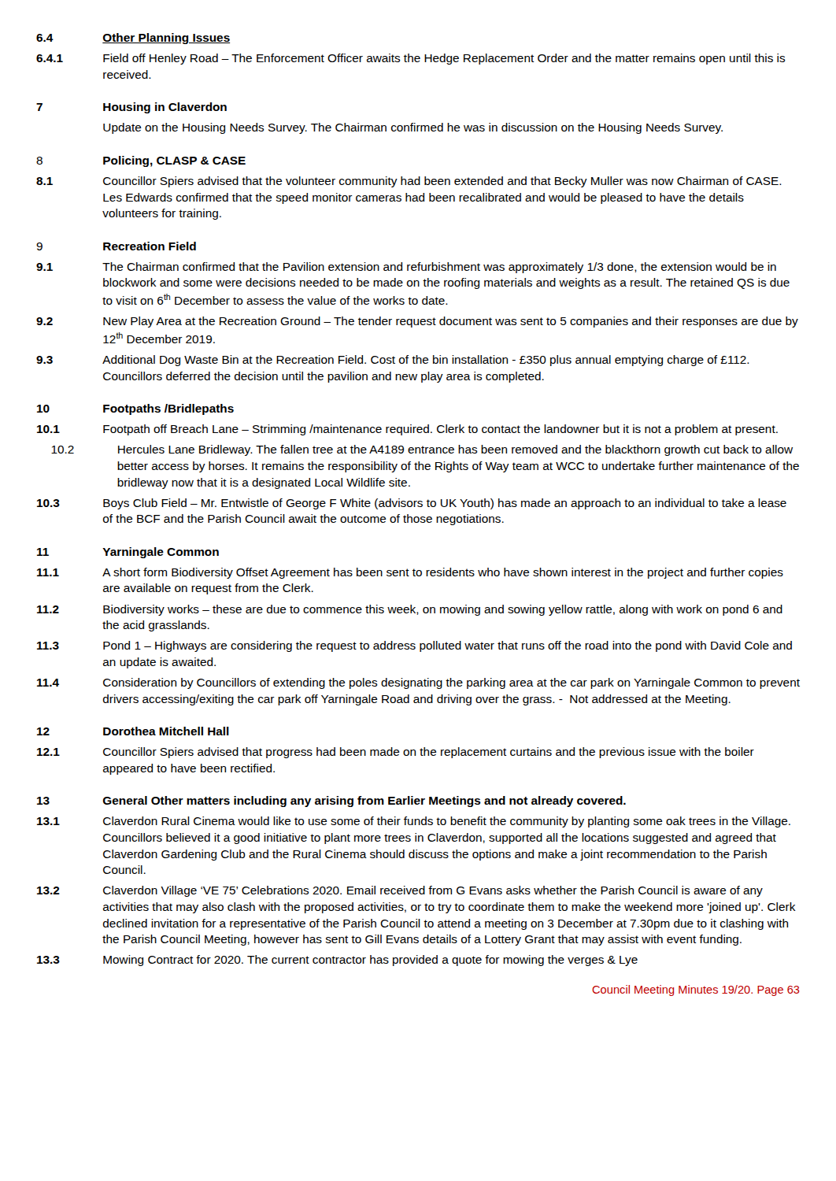6.4
Other Planning Issues
6.4.1
Field off Henley Road – The Enforcement Officer awaits the Hedge Replacement Order and the matter remains open until this is received.
7
Housing in Claverdon
Update on the Housing Needs Survey. The Chairman confirmed he was in discussion on the Housing Needs Survey.
8
Policing, CLASP & CASE
8.1
Councillor Spiers advised that the volunteer community had been extended and that Becky Muller was now Chairman of CASE. Les Edwards confirmed that the speed monitor cameras had been recalibrated and would be pleased to have the details volunteers for training.
9
Recreation Field
9.1
The Chairman confirmed that the Pavilion extension and refurbishment was approximately 1/3 done, the extension would be in blockwork and some were decisions needed to be made on the roofing materials and weights as a result. The retained QS is due to visit on 6th December to assess the value of the works to date.
9.2
New Play Area at the Recreation Ground – The tender request document was sent to 5 companies and their responses are due by 12th December 2019.
9.3
Additional Dog Waste Bin at the Recreation Field. Cost of the bin installation - £350 plus annual emptying charge of £112. Councillors deferred the decision until the pavilion and new play area is completed.
10
Footpaths /Bridlepaths
10.1
Footpath off Breach Lane – Strimming /maintenance required. Clerk to contact the landowner but it is not a problem at present.
10.2
Hercules Lane Bridleway. The fallen tree at the A4189 entrance has been removed and the blackthorn growth cut back to allow better access by horses. It remains the responsibility of the Rights of Way team at WCC to undertake further maintenance of the bridleway now that it is a designated Local Wildlife site.
10.3
Boys Club Field – Mr. Entwistle of George F White (advisors to UK Youth) has made an approach to an individual to take a lease of the BCF and the Parish Council await the outcome of those negotiations.
11
Yarningale Common
11.1
A short form Biodiversity Offset Agreement has been sent to residents who have shown interest in the project and further copies are available on request from the Clerk.
11.2
Biodiversity works – these are due to commence this week, on mowing and sowing yellow rattle, along with work on pond 6 and the acid grasslands.
11.3
Pond 1 – Highways are considering the request to address polluted water that runs off the road into the pond with David Cole and an update is awaited.
11.4
Consideration by Councillors of extending the poles designating the parking area at the car park on Yarningale Common to prevent drivers accessing/exiting the car park off Yarningale Road and driving over the grass. - Not addressed at the Meeting.
12
Dorothea Mitchell Hall
12.1
Councillor Spiers advised that progress had been made on the replacement curtains and the previous issue with the boiler appeared to have been rectified.
13
General Other matters including any arising from Earlier Meetings and not already covered.
13.1
Claverdon Rural Cinema would like to use some of their funds to benefit the community by planting some oak trees in the Village. Councillors believed it a good initiative to plant more trees in Claverdon, supported all the locations suggested and agreed that Claverdon Gardening Club and the Rural Cinema should discuss the options and make a joint recommendation to the Parish Council.
13.2
Claverdon Village ‘VE 75’ Celebrations 2020. Email received from G Evans asks whether the Parish Council is aware of any activities that may also clash with the proposed activities, or to try to coordinate them to make the weekend more 'joined up'. Clerk declined invitation for a representative of the Parish Council to attend a meeting on 3 December at 7.30pm due to it clashing with the Parish Council Meeting, however has sent to Gill Evans details of a Lottery Grant that may assist with event funding.
13.3
Mowing Contract for 2020. The current contractor has provided a quote for mowing the verges & Lye
Council Meeting Minutes 19/20. Page 63